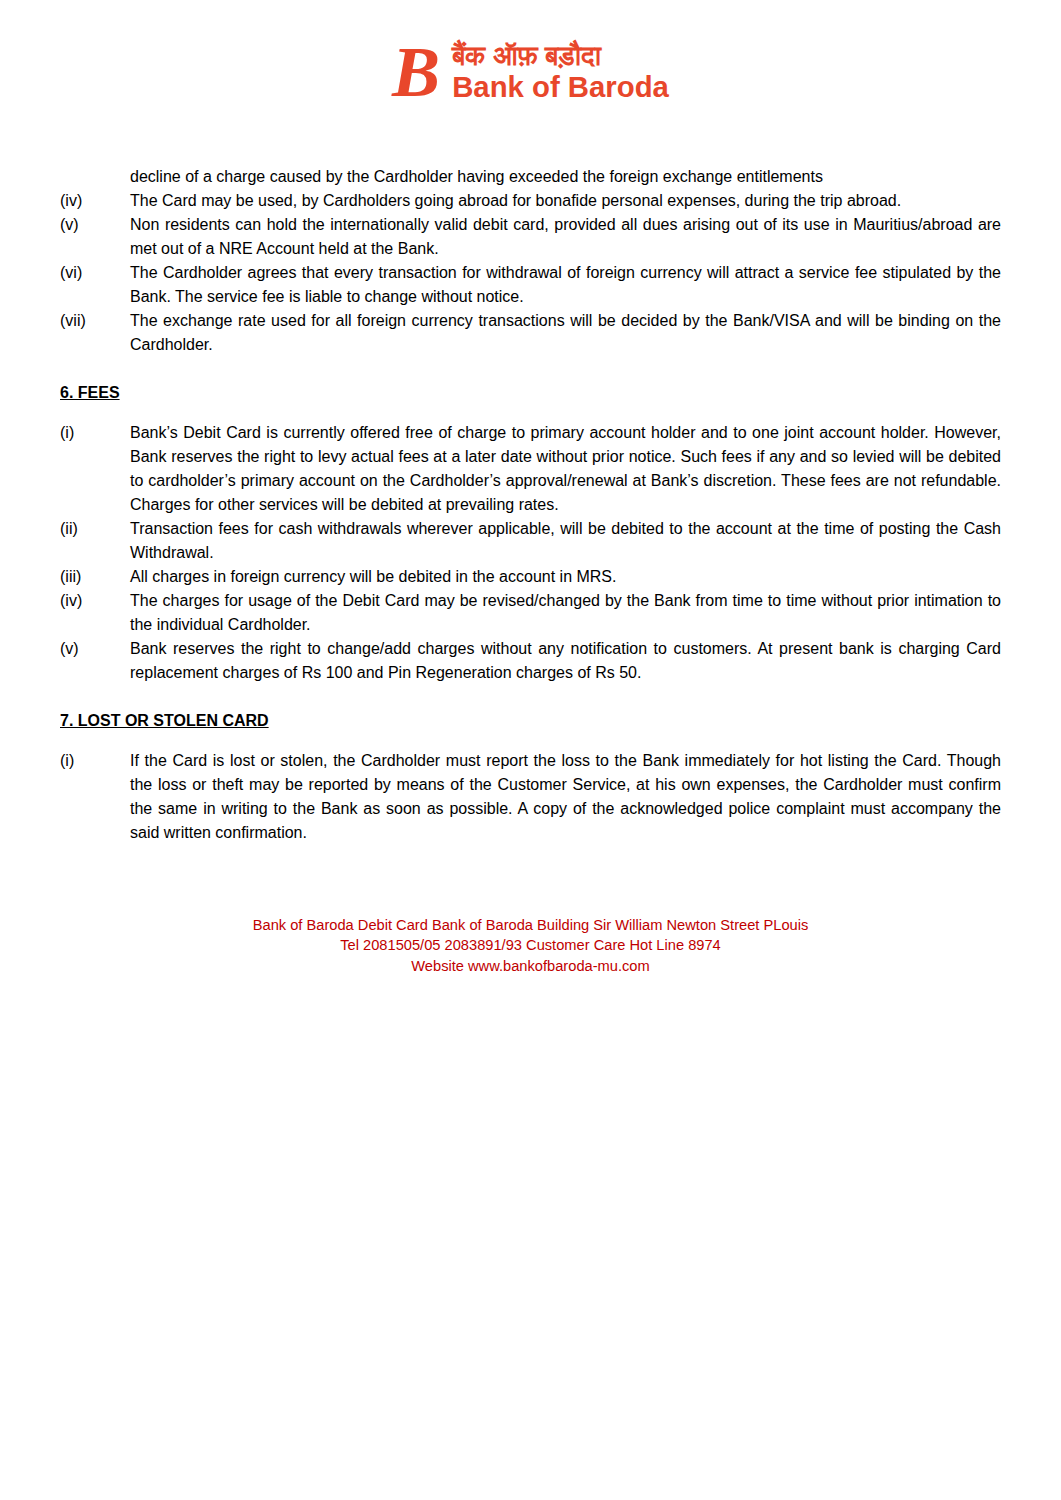B
बैंक ऑफ़ बड़ौदा
Bank of Baroda
decline of a charge caused by the Cardholder having exceeded the foreign exchange entitlements
(iv) The Card may be used, by Cardholders going abroad for bonafide personal expenses, during the trip abroad.
(v) Non residents can hold the internationally valid debit card, provided all dues arising out of its use in Mauritius/abroad are met out of a NRE Account held at the Bank.
(vi) The Cardholder agrees that every transaction for withdrawal of foreign currency will attract a service fee stipulated by the Bank. The service fee is liable to change without notice.
(vii) The exchange rate used for all foreign currency transactions will be decided by the Bank/VISA and will be binding on the Cardholder.
6. FEES
(i) Bank’s Debit Card is currently offered free of charge to primary account holder and to one joint account holder. However, Bank reserves the right to levy actual fees at a later date without prior notice. Such fees if any and so levied will be debited to cardholder’s primary account on the Cardholder’s approval/renewal at Bank’s discretion. These fees are not refundable. Charges for other services will be debited at prevailing rates.
(ii) Transaction fees for cash withdrawals wherever applicable, will be debited to the account at the time of posting the Cash Withdrawal.
(iii) All charges in foreign currency will be debited in the account in MRS.
(iv) The charges for usage of the Debit Card may be revised/changed by the Bank from time to time without prior intimation to the individual Cardholder.
(v) Bank reserves the right to change/add charges without any notification to customers. At present bank is charging Card replacement charges of Rs 100 and Pin Regeneration charges of Rs 50.
7. LOST OR STOLEN CARD
(i) If the Card is lost or stolen, the Cardholder must report the loss to the Bank immediately for hot listing the Card. Though the loss or theft may be reported by means of the Customer Service, at his own expenses, the Cardholder must confirm the same in writing to the Bank as soon as possible. A copy of the acknowledged police complaint must accompany the said written confirmation.
Bank of Baroda Debit Card Bank of Baroda Building Sir William Newton Street PLouis
Tel 2081505/05 2083891/93 Customer Care Hot Line 8974
Website www.bankofbaroda-mu.com